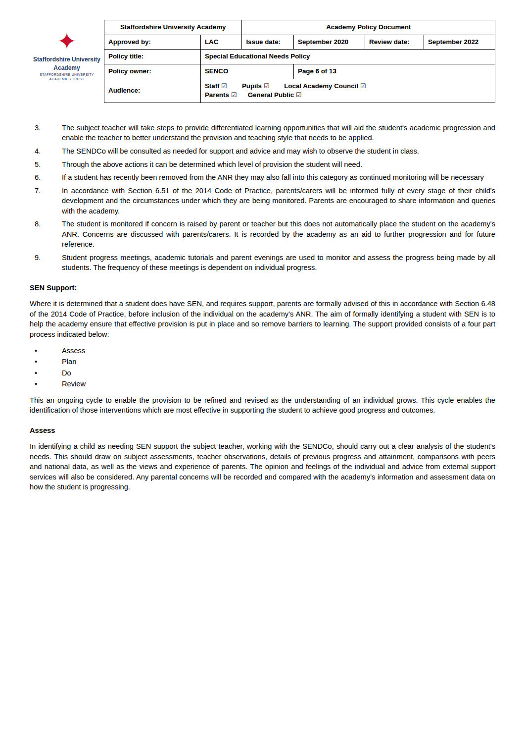✦
Staffordshire University
Academy
STAFFORDSHIRE UNIVERSITY
ACADEMIES TRUST
| Staffordshire University Academy | Academy Policy Document |
| Approved by: | LAC | Issue date: | September 2020 | Review date: | September 2022 |
| Policy title: | Special Educational Needs Policy |
| Policy owner: | SENCO | Page 6 of 13 |
| Audience: | Staff ☑ Pupils ☑ Local Academy Council ☑ Parents ☑ General Public ☑ |
The subject teacher will take steps to provide differentiated learning opportunities that will aid the student's academic progression and enable the teacher to better understand the provision and teaching style that needs to be applied.
The SENDCo will be consulted as needed for support and advice and may wish to observe the student in class.
Through the above actions it can be determined which level of provision the student will need.
If a student has recently been removed from the ANR they may also fall into this category as continued monitoring will be necessary
In accordance with Section 6.51 of the 2014 Code of Practice, parents/carers will be informed fully of every stage of their child's development and the circumstances under which they are being monitored. Parents are encouraged to share information and queries with the academy.
The student is monitored if concern is raised by parent or teacher but this does not automatically place the student on the academy's ANR. Concerns are discussed with parents/carers. It is recorded by the academy as an aid to further progression and for future reference.
Student progress meetings, academic tutorials and parent evenings are used to monitor and assess the progress being made by all students. The frequency of these meetings is dependent on individual progress.
SEN Support:
Where it is determined that a student does have SEN, and requires support, parents are formally advised of this in accordance with Section 6.48 of the 2014 Code of Practice, before inclusion of the individual on the academy's ANR. The aim of formally identifying a student with SEN is to help the academy ensure that effective provision is put in place and so remove barriers to learning. The support provided consists of a four part process indicated below:
Assess
Plan
Do
Review
This an ongoing cycle to enable the provision to be refined and revised as the understanding of an individual grows. This cycle enables the identification of those interventions which are most effective in supporting the student to achieve good progress and outcomes.
Assess
In identifying a child as needing SEN support the subject teacher, working with the SENDCo, should carry out a clear analysis of the student's needs. This should draw on subject assessments, teacher observations, details of previous progress and attainment, comparisons with peers and national data, as well as the views and experience of parents. The opinion and feelings of the individual and advice from external support services will also be considered. Any parental concerns will be recorded and compared with the academy's information and assessment data on how the student is progressing.